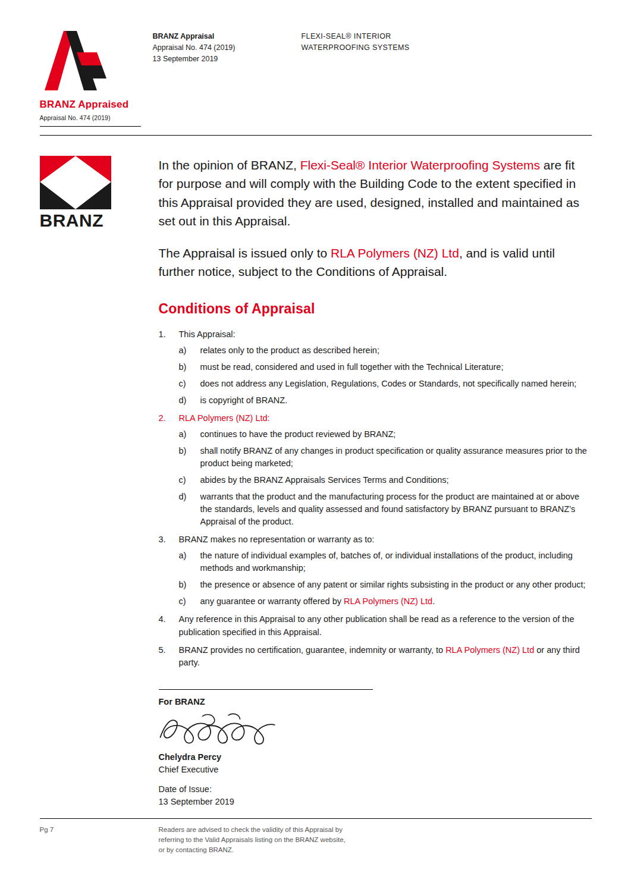BRANZ Appraised
Appraisal No. 474 (2019)
BRANZ Appraisal
Appraisal No. 474 (2019)
13 September 2019
FLEXI-SEAL® INTERIOR
WATERPROOFING SYSTEMS
BRANZ
In the opinion of BRANZ, Flexi-Seal® Interior Waterproofing Systems are fit for purpose and will comply with the Building Code to the extent specified in this Appraisal provided they are used, designed, installed and maintained as set out in this Appraisal.
The Appraisal is issued only to RLA Polymers (NZ) Ltd, and is valid until further notice, subject to the Conditions of Appraisal.
Conditions of Appraisal
This Appraisal:
relates only to the product as described herein;
must be read, considered and used in full together with the Technical Literature;
does not address any Legislation, Regulations, Codes or Standards, not specifically named herein;
is copyright of BRANZ.
RLA Polymers (NZ) Ltd:
continues to have the product reviewed by BRANZ;
shall notify BRANZ of any changes in product specification or quality assurance measures prior to the product being marketed;
abides by the BRANZ Appraisals Services Terms and Conditions;
warrants that the product and the manufacturing process for the product are maintained at or above the standards, levels and quality assessed and found satisfactory by BRANZ pursuant to BRANZ’s Appraisal of the product.
BRANZ makes no representation or warranty as to:
the nature of individual examples of, batches of, or individual installations of the product, including methods and workmanship;
the presence or absence of any patent or similar rights subsisting in the product or any other product;
any guarantee or warranty offered by RLA Polymers (NZ) Ltd.
Any reference in this Appraisal to any other publication shall be read as a reference to the version of the publication specified in this Appraisal.
BRANZ provides no certification, guarantee, indemnity or warranty, to RLA Polymers (NZ) Ltd or any third party.
For BRANZ
Chelydra Percy
Chief Executive
Date of Issue:
13 September 2019
Pg 7
Readers are advised to check the validity of this Appraisal by
referring to the Valid Appraisals listing on the BRANZ website,
or by contacting BRANZ.